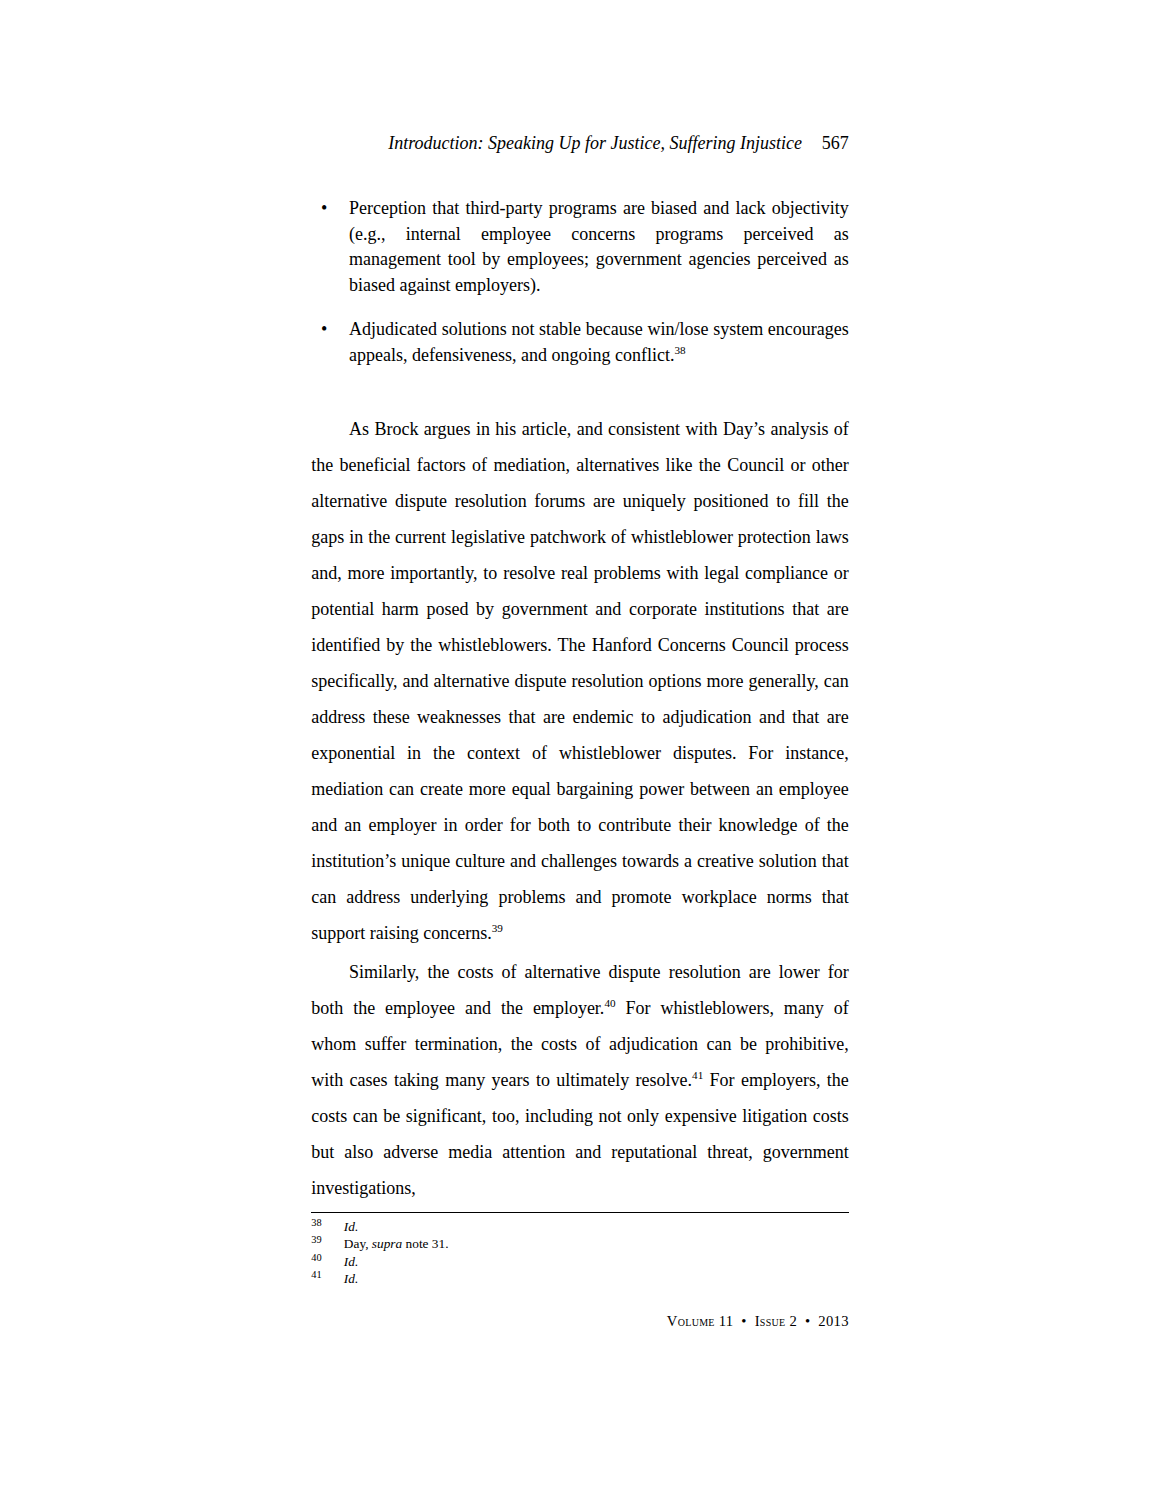Introduction: Speaking Up for Justice, Suffering Injustice567
Perception that third-party programs are biased and lack objectivity (e.g., internal employee concerns programs perceived as management tool by employees; government agencies perceived as biased against employers).
Adjudicated solutions not stable because win/lose system encourages appeals, defensiveness, and ongoing conflict.38
As Brock argues in his article, and consistent with Day’s analysis of the beneficial factors of mediation, alternatives like the Council or other alternative dispute resolution forums are uniquely positioned to fill the gaps in the current legislative patchwork of whistleblower protection laws and, more importantly, to resolve real problems with legal compliance or potential harm posed by government and corporate institutions that are identified by the whistleblowers. The Hanford Concerns Council process specifically, and alternative dispute resolution options more generally, can address these weaknesses that are endemic to adjudication and that are exponential in the context of whistleblower disputes. For instance, mediation can create more equal bargaining power between an employee and an employer in order for both to contribute their knowledge of the institution’s unique culture and challenges towards a creative solution that can address underlying problems and promote workplace norms that support raising concerns.39
Similarly, the costs of alternative dispute resolution are lower for both the employee and the employer.40 For whistleblowers, many of whom suffer termination, the costs of adjudication can be prohibitive, with cases taking many years to ultimately resolve.41 For employers, the costs can be significant, too, including not only expensive litigation costs but also adverse media attention and reputational threat, government investigations,
| 38 | Id. |
| 39 | Day, supra note 31. |
| 40 | Id. |
| 41 | Id. |
Volume 11 • Issue 2 • 2013